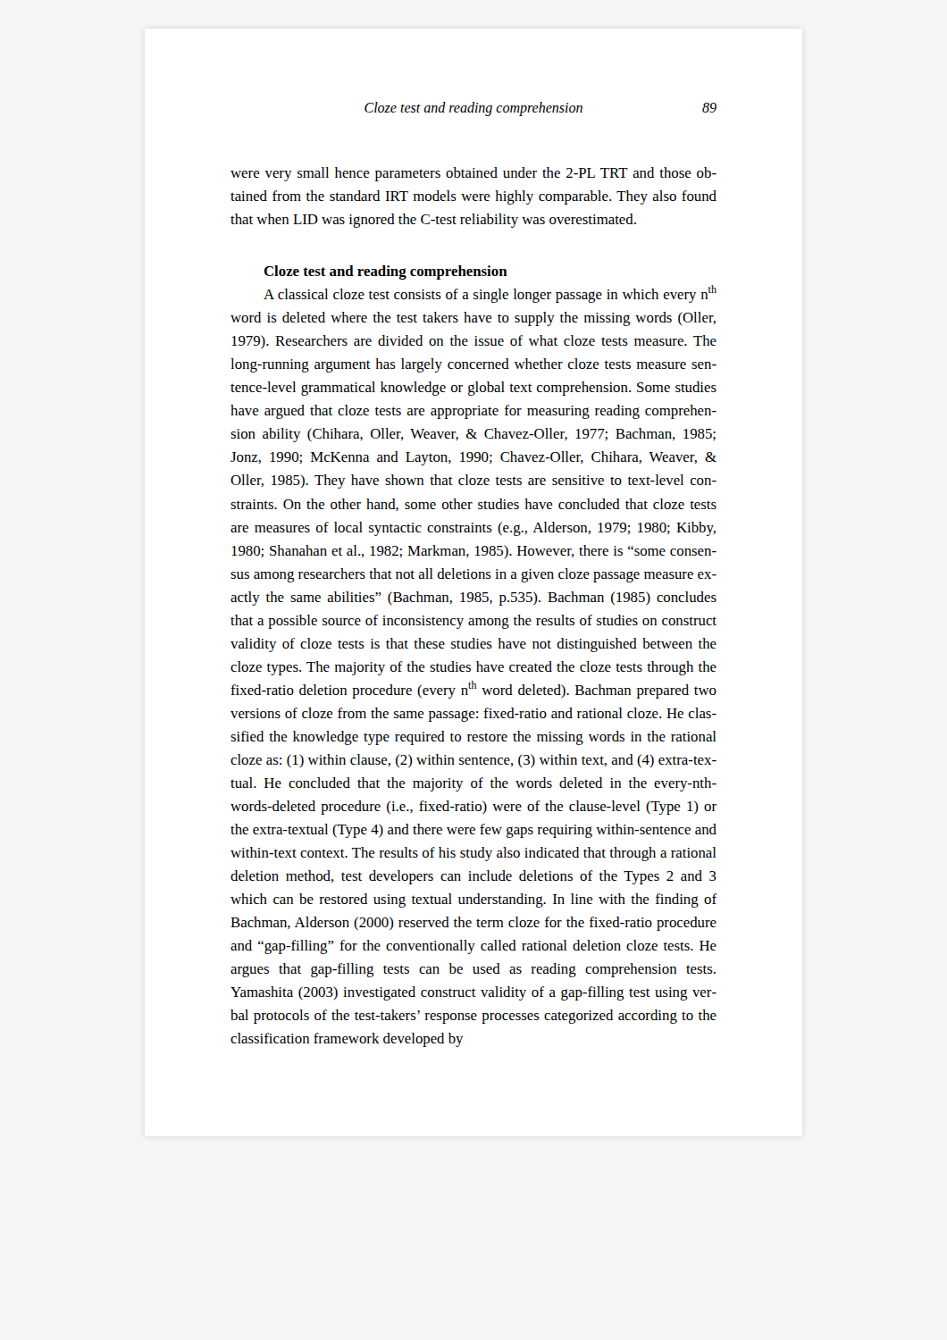Cloze test and reading comprehension 89
were very small hence parameters obtained under the 2-PL TRT and those obtained from the standard IRT models were highly comparable. They also found that when LID was ignored the C-test reliability was overestimated.
Cloze test and reading comprehension
A classical cloze test consists of a single longer passage in which every nth word is deleted where the test takers have to supply the missing words (Oller, 1979). Researchers are divided on the issue of what cloze tests measure. The long-running argument has largely concerned whether cloze tests measure sentence-level grammatical knowledge or global text comprehension. Some studies have argued that cloze tests are appropriate for measuring reading comprehension ability (Chihara, Oller, Weaver, & Chavez-Oller, 1977; Bachman, 1985; Jonz, 1990; McKenna and Layton, 1990; Chavez-Oller, Chihara, Weaver, & Oller, 1985). They have shown that cloze tests are sensitive to text-level constraints. On the other hand, some other studies have concluded that cloze tests are measures of local syntactic constraints (e.g., Alderson, 1979; 1980; Kibby, 1980; Shanahan et al., 1982; Markman, 1985). However, there is “some consensus among researchers that not all deletions in a given cloze passage measure exactly the same abilities” (Bachman, 1985, p.535). Bachman (1985) concludes that a possible source of inconsistency among the results of studies on construct validity of cloze tests is that these studies have not distinguished between the cloze types. The majority of the studies have created the cloze tests through the fixed-ratio deletion procedure (every nth word deleted). Bachman prepared two versions of cloze from the same passage: fixed-ratio and rational cloze. He classified the knowledge type required to restore the missing words in the rational cloze as: (1) within clause, (2) within sentence, (3) within text, and (4) extra-textual. He concluded that the majority of the words deleted in the every-nth-words-deleted procedure (i.e., fixed-ratio) were of the clause-level (Type 1) or the extra-textual (Type 4) and there were few gaps requiring within-sentence and within-text context. The results of his study also indicated that through a rational deletion method, test developers can include deletions of the Types 2 and 3 which can be restored using textual understanding. In line with the finding of Bachman, Alderson (2000) reserved the term cloze for the fixed-ratio procedure and “gap-filling” for the conventionally called rational deletion cloze tests. He argues that gap-filling tests can be used as reading comprehension tests. Yamashita (2003) investigated construct validity of a gap-filling test using verbal protocols of the test-takers’ response processes categorized according to the classification framework developed by